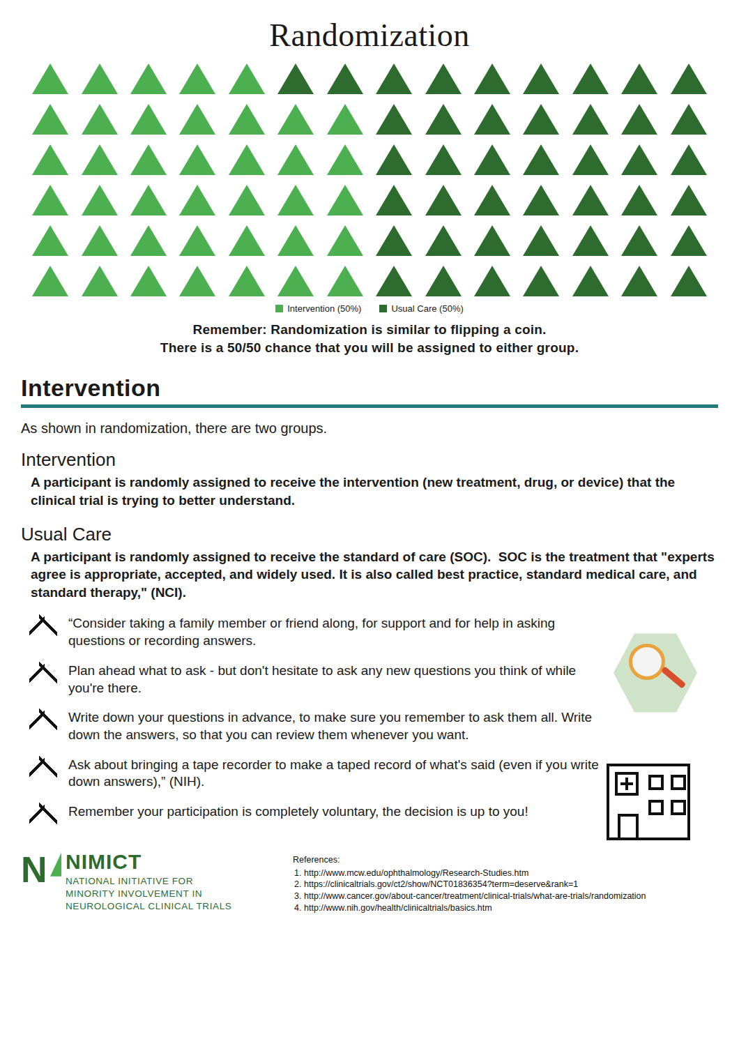Randomization
Intervention (50%) Usual Care (50%)
Remember: Randomization is similar to flipping a coin.
There is a 50/50 chance that you will be assigned to either group.
Intervention
As shown in randomization, there are two groups.
Intervention
A participant is randomly assigned to receive the intervention (new treatment, drug, or device) that the clinical trial is trying to better understand.
Usual Care
A participant is randomly assigned to receive the standard of care (SOC). SOC is the treatment that "experts agree is appropriate, accepted, and widely used. It is also called best practice, standard medical care, and standard therapy," (NCI).
“Consider taking a family member or friend along, for support and for help in asking questions or recording answers.
Plan ahead what to ask - but don't hesitate to ask any new questions you think of while you're there.
Write down your questions in advance, to make sure you remember to ask them all. Write down the answers, so that you can review them whenever you want.
Ask about bringing a tape recorder to make a taped record of what's said (even if you write down answers),” (NIH).
Remember your participation is completely voluntary, the decision is up to you!
N
NIMICT
NATIONAL INITIATIVE FOR
MINORITY INVOLVEMENT IN
NEUROLOGICAL CLINICAL TRIALS
References:
http://www.mcw.edu/ophthalmology/Research-Studies.htm
https://clinicaltrials.gov/ct2/show/NCT01836354?term=deserve&rank=1
http://www.cancer.gov/about-cancer/treatment/clinical-trials/what-are-trials/randomization
http://www.nih.gov/health/clinicaltrials/basics.htm